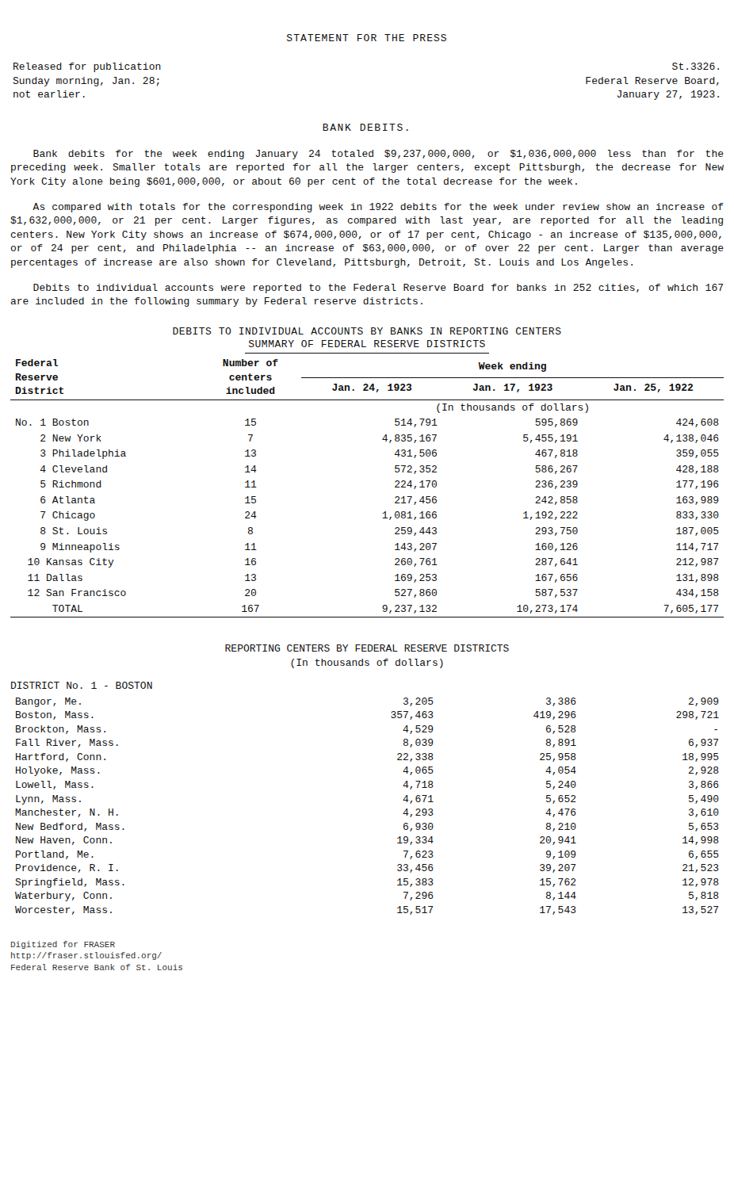STATEMENT FOR THE PRESS
| Released for publication Sunday morning, Jan. 28; not earlier. | St.3326. Federal Reserve Board, January 27, 1923. |
BANK DEBITS.
Bank debits for the week ending January 24 totaled $9,237,000,000, or $1,036,000,000 less than for the preceding week. Smaller totals are reported for all the larger centers, except Pittsburgh, the decrease for New York City alone being $601,000,000, or about 60 per cent of the total decrease for the week.
As compared with totals for the corresponding week in 1922 debits for the week under review show an increase of $1,632,000,000, or 21 per cent. Larger figures, as compared with last year, are reported for all the leading centers. New York City shows an increase of $674,000,000, or of 17 per cent, Chicago - an increase of $135,000,000, or of 24 per cent, and Philadelphia -- an increase of $63,000,000, or of over 22 per cent. Larger than average percentages of increase are also shown for Cleveland, Pittsburgh, Detroit, St. Louis and Los Angeles.
Debits to individual accounts were reported to the Federal Reserve Board for banks in 252 cities, of which 167 are included in the following summary by Federal reserve districts.
DEBITS TO INDIVIDUAL ACCOUNTS BY BANKS IN REPORTING CENTERS
SUMMARY OF FEDERAL RESERVE DISTRICTS
| Federal Reserve District | Number of centers included | Week ending |
| --- | --- | --- |
| Jan. 24, 1923 | Jan. 17, 1923 | Jan. 25, 1922 |
| | | (In thousands of dollars) |
| No. 1 Boston | 15 | 514,791 | 595,869 | 424,608 |
| 2 New York | 7 | 4,835,167 | 5,455,191 | 4,138,046 |
| 3 Philadelphia | 13 | 431,506 | 467,818 | 359,055 |
| 4 Cleveland | 14 | 572,352 | 586,267 | 428,188 |
| 5 Richmond | 11 | 224,170 | 236,239 | 177,196 |
| 6 Atlanta | 15 | 217,456 | 242,858 | 163,989 |
| 7 Chicago | 24 | 1,081,166 | 1,192,222 | 833,330 |
| 8 St. Louis | 8 | 259,443 | 293,750 | 187,005 |
| 9 Minneapolis | 11 | 143,207 | 160,126 | 114,717 |
| 10 Kansas City | 16 | 260,761 | 287,641 | 212,987 |
| 11 Dallas | 13 | 169,253 | 167,656 | 131,898 |
| 12 San Francisco | 20 | 527,860 | 587,537 | 434,158 |
| TOTAL | 167 | 9,237,132 | 10,273,174 | 7,605,177 |
REPORTING CENTERS BY FEDERAL RESERVE DISTRICTS
(In thousands of dollars)
DISTRICT No. 1 - BOSTON
| Bangor, Me. | 3,205 | 3,386 | 2,909 |
| Boston, Mass. | 357,463 | 419,296 | 298,721 |
| Brockton, Mass. | 4,529 | 6,528 | - |
| Fall River, Mass. | 8,039 | 8,891 | 6,937 |
| Hartford, Conn. | 22,338 | 25,958 | 18,995 |
| Holyoke, Mass. | 4,065 | 4,054 | 2,928 |
| Lowell, Mass. | 4,718 | 5,240 | 3,866 |
| Lynn, Mass. | 4,671 | 5,652 | 5,490 |
| Manchester, N. H. | 4,293 | 4,476 | 3,610 |
| New Bedford, Mass. | 6,930 | 8,210 | 5,653 |
| New Haven, Conn. | 19,334 | 20,941 | 14,998 |
| Portland, Me. | 7,623 | 9,109 | 6,655 |
| Providence, R. I. | 33,456 | 39,207 | 21,523 |
| Springfield, Mass. | 15,383 | 15,762 | 12,978 |
| Waterbury, Conn. | 7,296 | 8,144 | 5,818 |
| Worcester, Mass. | 15,517 | 17,543 | 13,527 |
Digitized for FRASER
http://fraser.stlouisfed.org/
Federal Reserve Bank of St. Louis